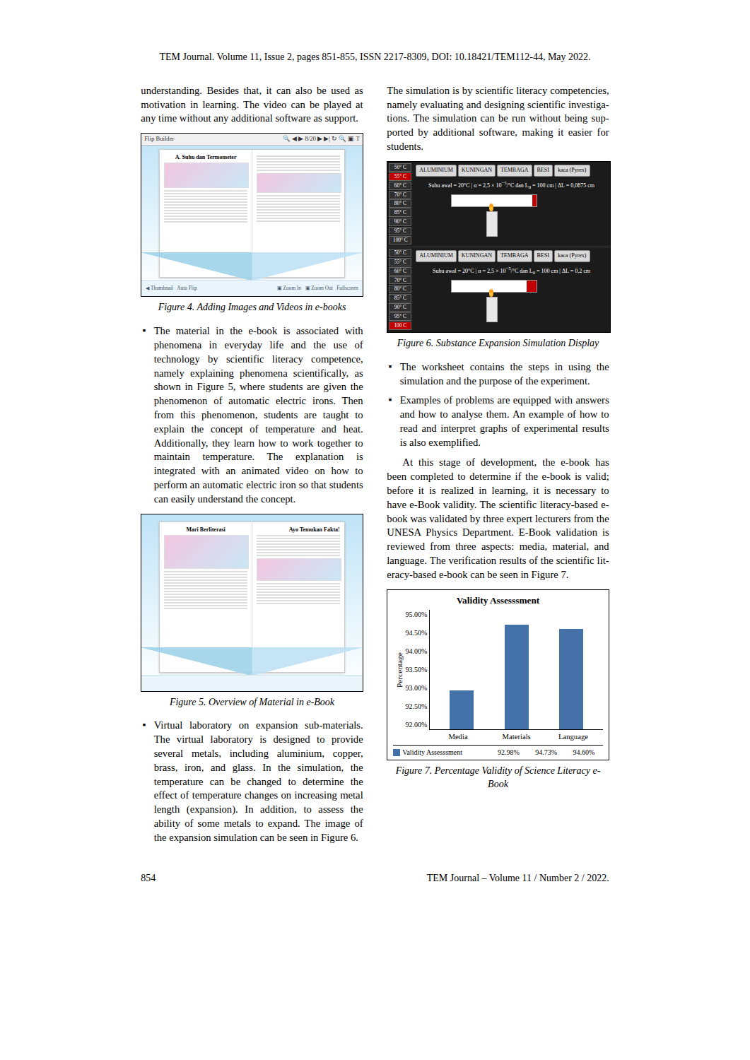TEM Journal. Volume 11, Issue 2, pages 851-855, ISSN 2217-8309, DOI: 10.18421/TEM112-44, May 2022.
understanding. Besides that, it can also be used as motivation in learning. The video can be played at any time without any additional software as support.
Flip Builder 🔍 ◀ ▶ 8/20 ▶ ▶| ↻ 🔍 ▣ T
A. Suhu dan Termometer
◀ Thumbnail Auto Flip ▣ Zoom In ▣ Zoom Out Fullscreen
Figure 4. Adding Images and Videos in e-books
The material in the e-book is associated with phenomena in everyday life and the use of technology by scientific literacy competence, namely explaining phenomena scientifically, as shown in Figure 5, where students are given the phenomenon of automatic electric irons. Then from this phenomenon, students are taught to explain the concept of temperature and heat. Additionally, they learn how to work together to maintain temperature. The explanation is integrated with an animated video on how to perform an automatic electric iron so that students can easily understand the concept.
Mari Berliterasi
Ayo Temukan Fakta!
Figure 5. Overview of Material in e-Book
Virtual laboratory on expansion sub-materials. The virtual laboratory is designed to provide several metals, including aluminium, copper, brass, iron, and glass. In the simulation, the temperature can be changed to determine the effect of temperature changes on increasing metal length (expansion). In addition, to assess the ability of some metals to expand. The image of the expansion simulation can be seen in Figure 6.
The simulation is by scientific literacy competencies, namely evaluating and designing scientific investigations. The simulation can be run without being supported by additional software, making it easier for students.
50° C
55° C
60° C
70° C
80° C
85° C
90° C
95° C
100° C
ALUMINIUM KUNINGAN TEMBAGA BESI kaca (Pyrex)
Suhu awal = 20°C | α = 2,5 × 10−5/°C dan L0 = 100 cm | ΔL = 0,0875 cm
50° C
55° C
60° C
70° C
80° C
85° C
90° C
95° C
100 C
ALUMINIUM KUNINGAN TEMBAGA BESI kaca (Pyrex)
Suhu awal = 20°C | α = 2,5 × 10−5/°C dan L0 = 100 cm | ΔL = 0,2 cm
Figure 6. Substance Expansion Simulation Display
The worksheet contains the steps in using the simulation and the purpose of the experiment.
Examples of problems are equipped with answers and how to analyse them. An example of how to read and interpret graphs of experimental results is also exemplified.
At this stage of development, the e-book has been completed to determine if the e-book is valid; before it is realized in learning, it is necessary to have e-Book validity. The scientific literacy-based e-book was validated by three expert lecturers from the UNESA Physics Department. E-Book validation is reviewed from three aspects: media, material, and language. The verification results of the scientific literacy-based e-book can be seen in Figure 7.
Validity Assesssment
Percentage
95.00% 94.50% 94.00% 93.50% 93.00% 92.50% 92.00%
Media Materials Language
Validity Assesssment
92.98% 94.73% 94.60%
Figure 7. Percentage Validity of Science Literacy e-Book
854
TEM Journal – Volume 11 / Number 2 / 2022.